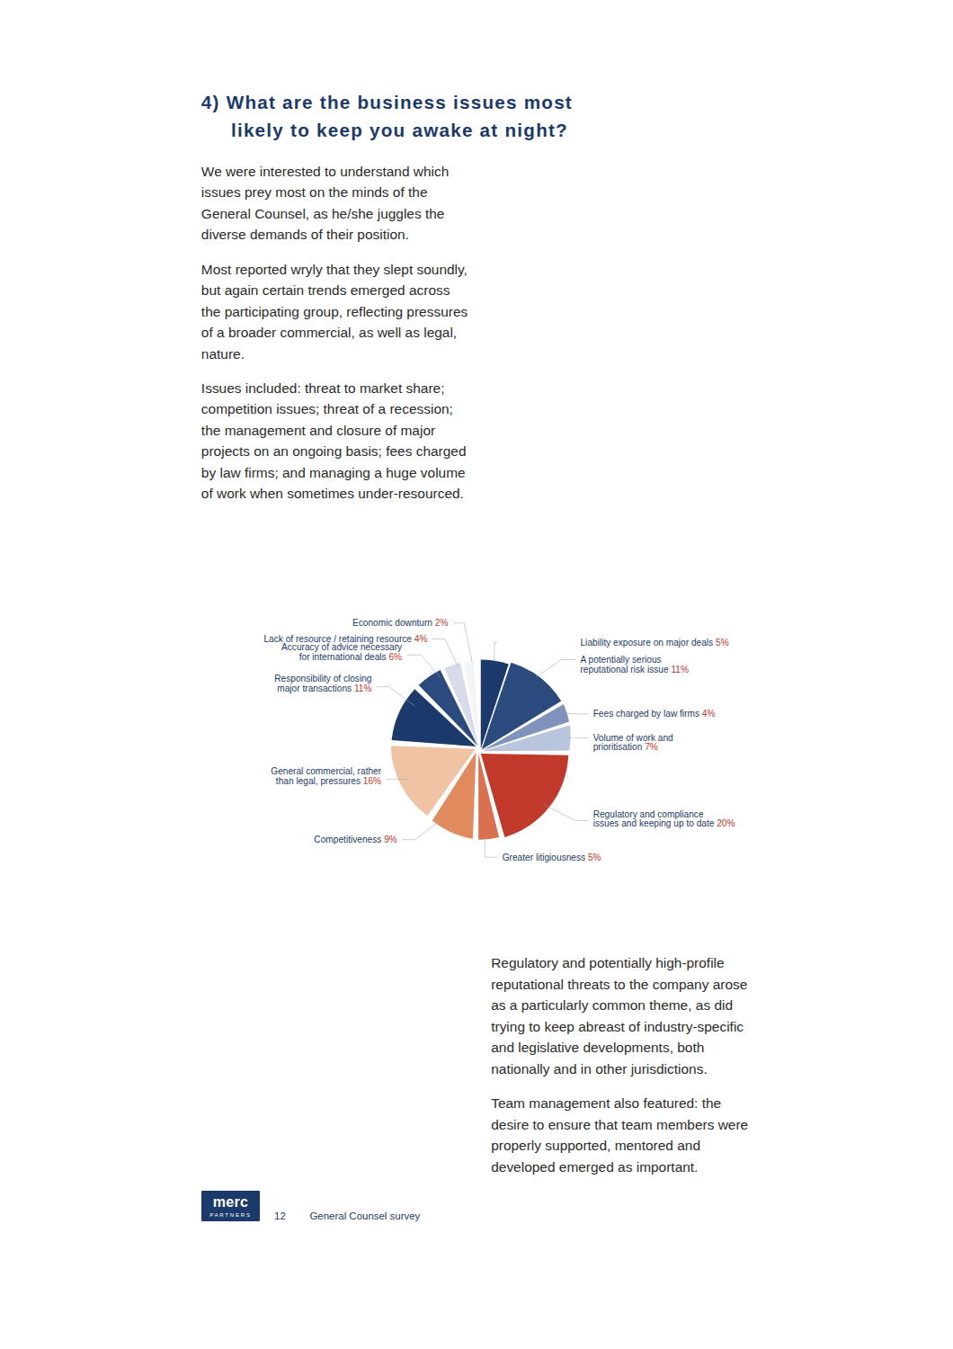4) What are the business issues most likely to keep you awake at night?
We were interested to understand which issues prey most on the minds of the General Counsel, as he/she juggles the diverse demands of their position.
Most reported wryly that they slept soundly, but again certain trends emerged across the participating group, reflecting pressures of a broader commercial, as well as legal, nature.
Issues included: threat to market share; competition issues; threat of a recession; the management and closure of major projects on an ongoing basis; fees charged by law firms; and managing a huge volume of work when sometimes under-resourced.
Business issues most likely to keep you awake at night Liability exposure on major deals 5% A potentially serious reputational risk issue 11% Fees charged by law firms 4% Volume of work and prioritisation 7% Regulatory and compliance issues and keeping up to date 20% Greater litigiousness 5% Competitiveness 9% General commercial, rather than legal, pressures 16% Responsibility of closing major transactions 11% Accuracy of advice necessary for international deals 6% Lack of resource / retaining resource 4% Economic downturn 2%
Regulatory and potentially high-profile reputational threats to the company arose as a particularly common theme, as did trying to keep abreast of industry-specific and legislative developments, both nationally and in other jurisdictions.
Team management also featured: the desire to ensure that team members were properly supported, mentored and developed emerged as important.
merc PARTNERS
12 General Counsel survey